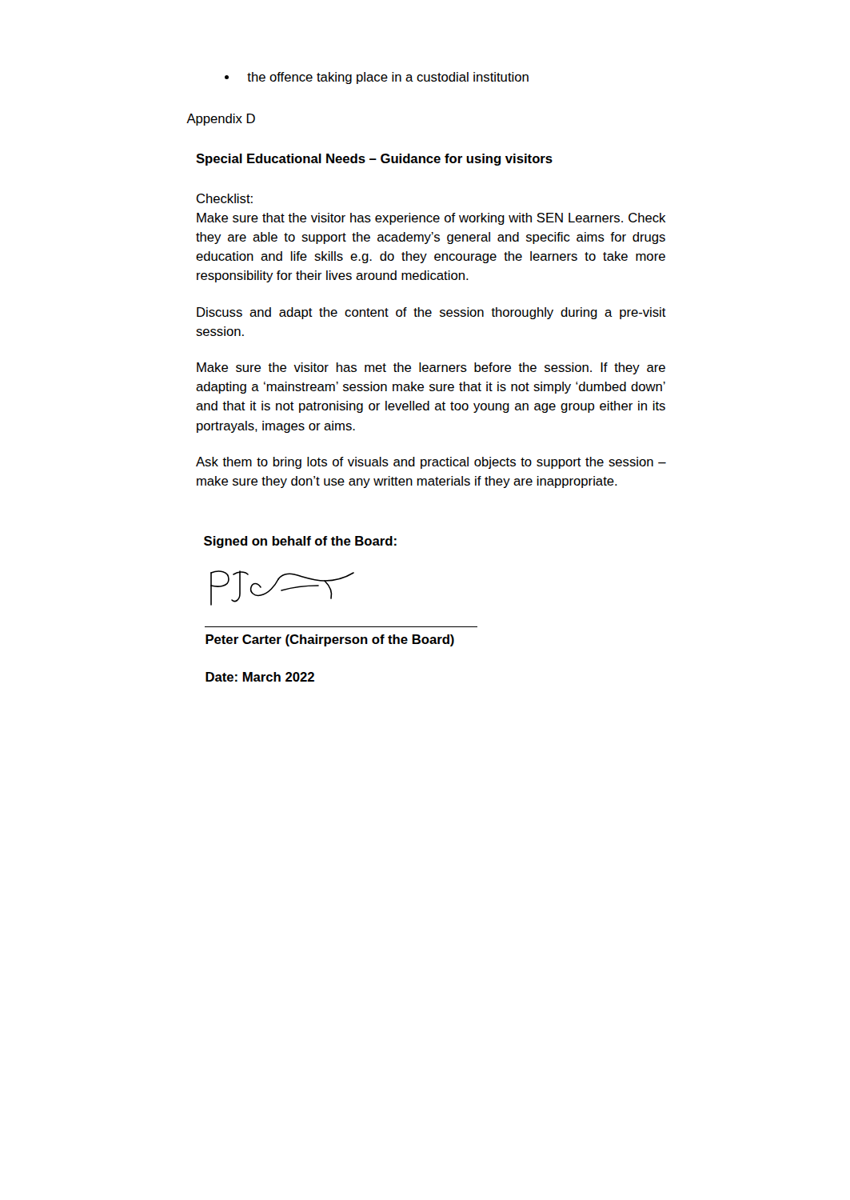the offence taking place in a custodial institution
Appendix D
Special Educational Needs – Guidance for using visitors
Checklist:
Make sure that the visitor has experience of working with SEN Learners. Check they are able to support the academy’s general and specific aims for drugs education and life skills e.g. do they encourage the learners to take more responsibility for their lives around medication.
Discuss and adapt the content of the session thoroughly during a pre-visit session.
Make sure the visitor has met the learners before the session. If they are adapting a ‘mainstream’ session make sure that it is not simply ‘dumbed down’ and that it is not patronising or levelled at too young an age group either in its portrayals, images or aims.
Ask them to bring lots of visuals and practical objects to support the session – make sure they don’t use any written materials if they are inappropriate.
Signed on behalf of the Board:
Peter Carter (Chairperson of the Board)
Date: March 2022